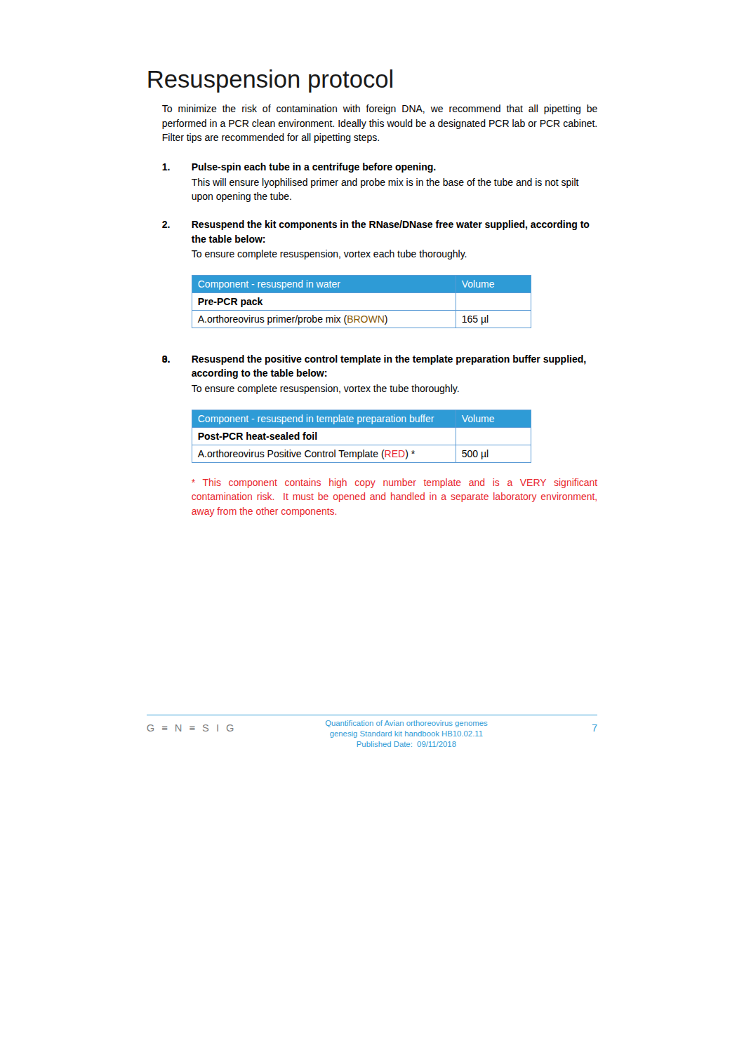Resuspension protocol
To minimize the risk of contamination with foreign DNA, we recommend that all pipetting be performed in a PCR clean environment. Ideally this would be a designated PCR lab or PCR cabinet. Filter tips are recommended for all pipetting steps.
Pulse-spin each tube in a centrifuge before opening. This will ensure lyophilised primer and probe mix is in the base of the tube and is not spilt upon opening the tube.
Resuspend the kit components in the RNase/DNase free water supplied, according to the table below: To ensure complete resuspension, vortex each tube thoroughly.
| Component - resuspend in water | Volume |
| --- | --- |
| Pre-PCR pack | |
| A.orthoreovirus primer/probe mix ( BROWN ) | 165 µl |
3. Resuspend the positive control template in the template preparation buffer supplied, according to the table below: To ensure complete resuspension, vortex the tube thoroughly.
| Component - resuspend in template preparation buffer | Volume |
| --- | --- |
| Post-PCR heat-sealed foil | |
| A.orthoreovirus Positive Control Template ( RED ) * | 500 µl |
* This component contains high copy number template and is a VERY significant contamination risk. It must be opened and handled in a separate laboratory environment, away from the other components.
G ≡ N ≡ S I G
Quantification of Avian orthoreovirus genomes
genesig Standard kit handbook HB10.02.11
Published Date: 09/11/2018
7